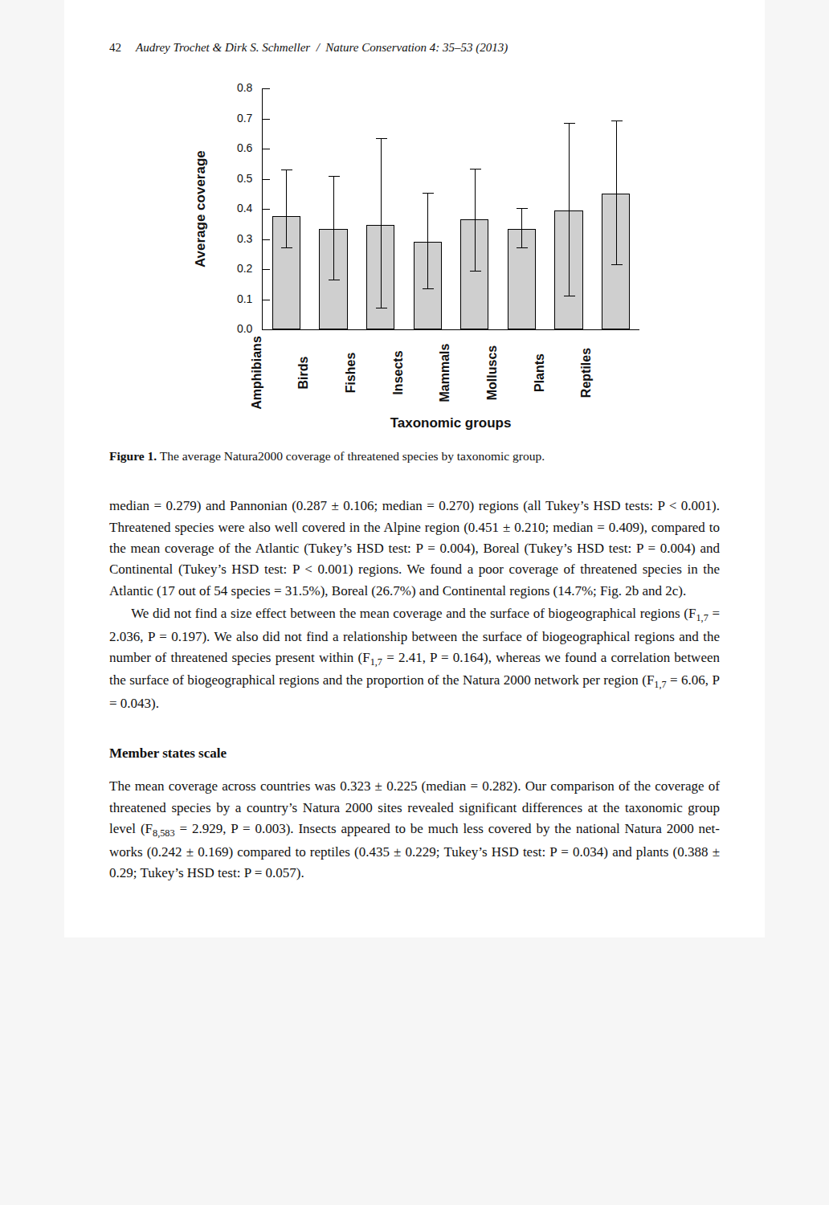42 Audrey Trochet & Dirk S. Schmeller / Nature Conservation 4: 35–53 (2013)
Average coverage
0.8
0.7
0.6
0.5
0.4
0.3
0.2
0.1
0.0
Amphibians
Birds
Fishes
Insects
Mammals
Molluscs
Plants
Reptiles
Taxonomic groups
Figure 1. The average Natura2000 coverage of threatened species by taxonomic group.
median = 0.279) and Pannonian (0.287 ± 0.106; median = 0.270) regions (all Tukey’s HSD tests: P < 0.001). Threatened species were also well covered in the Alpine region (0.451 ± 0.210; median = 0.409), compared to the mean coverage of the Atlantic (Tukey’s HSD test: P = 0.004), Boreal (Tukey’s HSD test: P = 0.004) and Continental (Tukey’s HSD test: P < 0.001) regions. We found a poor coverage of threatened species in the Atlantic (17 out of 54 species = 31.5%), Boreal (26.7%) and Continental regions (14.7%; Fig. 2b and 2c).
We did not find a size effect between the mean coverage and the surface of biogeographical regions (F1,7 = 2.036, P = 0.197). We also did not find a relationship between the surface of biogeographical regions and the number of threatened species present within (F1,7 = 2.41, P = 0.164), whereas we found a correlation between the surface of biogeographical regions and the proportion of the Natura 2000 network per region (F1,7 = 6.06, P = 0.043).
Member states scale
The mean coverage across countries was 0.323 ± 0.225 (median = 0.282). Our comparison of the coverage of threatened species by a country’s Natura 2000 sites revealed significant differences at the taxonomic group level (F8,583 = 2.929, P = 0.003). Insects appeared to be much less covered by the national Natura 2000 networks (0.242 ± 0.169) compared to reptiles (0.435 ± 0.229; Tukey’s HSD test: P = 0.034) and plants (0.388 ± 0.29; Tukey’s HSD test: P = 0.057).